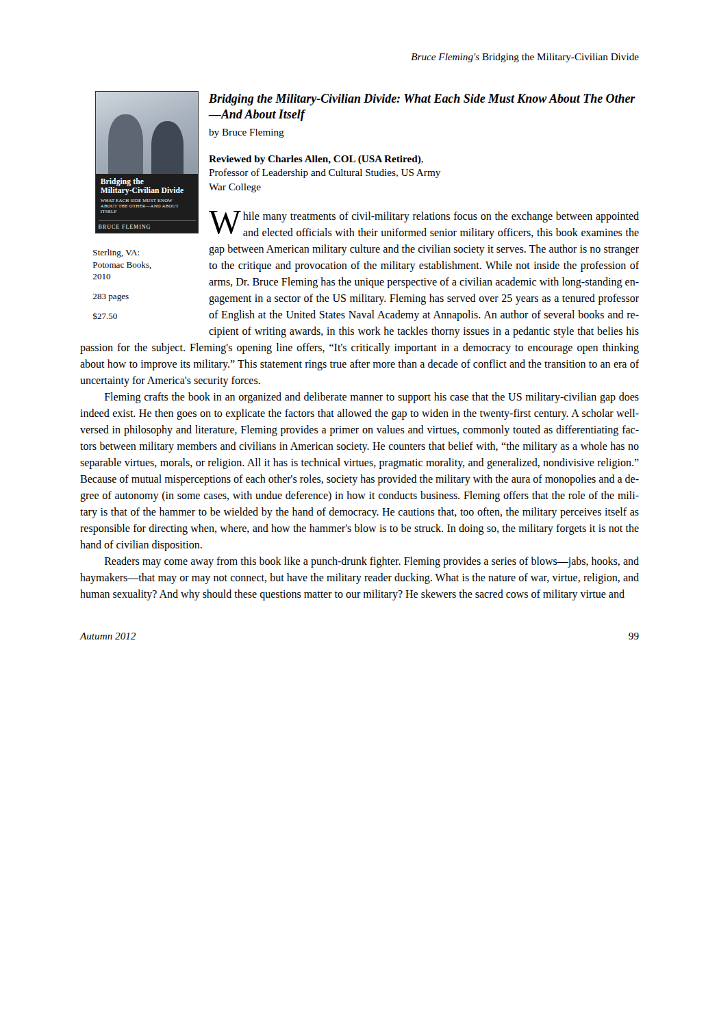Bruce Fleming's Bridging the Military-Civilian Divide
Courtesy of Potomac Books
Bridging the
Military-Civilian Divide
What each side must know
about the other—and about itself
Bruce Fleming
Sterling, VA:
Potomac Books,
2010
283 pages
$27.50
Bridging the Military-Civilian Divide: What Each Side Must Know About The Other—And About Itself
by Bruce Fleming
Reviewed by Charles Allen, COL (USA Retired),
Professor of Leadership and Cultural Studies, US Army
War College
While many treatments of civil-military relations focus on the exchange between appointed and elected officials with their uniformed senior military officers, this book examines the gap between American military culture and the civilian society it serves. The author is no stranger to the critique and provocation of the military establishment. While not inside the profession of arms, Dr. Bruce Fleming has the unique perspective of a civilian academic with long-standing engagement in a sector of the US military. Fleming has served over 25 years as a tenured professor of English at the United States Naval Academy at Annapolis. An author of several books and recipient of writing awards, in this work he tackles thorny issues in a pedantic style that belies his passion for the subject. Fleming's opening line offers, “It's critically important in a democracy to encourage open thinking about how to improve its military.” This statement rings true after more than a decade of conflict and the transition to an era of uncertainty for America's security forces.
Fleming crafts the book in an organized and deliberate manner to support his case that the US military-civilian gap does indeed exist. He then goes on to explicate the factors that allowed the gap to widen in the twenty-first century. A scholar well-versed in philosophy and literature, Fleming provides a primer on values and virtues, commonly touted as differentiating factors between military members and civilians in American society. He counters that belief with, “the military as a whole has no separable virtues, morals, or religion. All it has is technical virtues, pragmatic morality, and generalized, nondivisive religion.” Because of mutual misperceptions of each other's roles, society has provided the military with the aura of monopolies and a degree of autonomy (in some cases, with undue deference) in how it conducts business. Fleming offers that the role of the military is that of the hammer to be wielded by the hand of democracy. He cautions that, too often, the military perceives itself as responsible for directing when, where, and how the hammer's blow is to be struck. In doing so, the military forgets it is not the hand of civilian disposition.
Readers may come away from this book like a punch-drunk fighter. Fleming provides a series of blows—jabs, hooks, and haymakers—that may or may not connect, but have the military reader ducking. What is the nature of war, virtue, religion, and human sexuality? And why should these questions matter to our military? He skewers the sacred cows of military virtue and
Autumn 2012 99